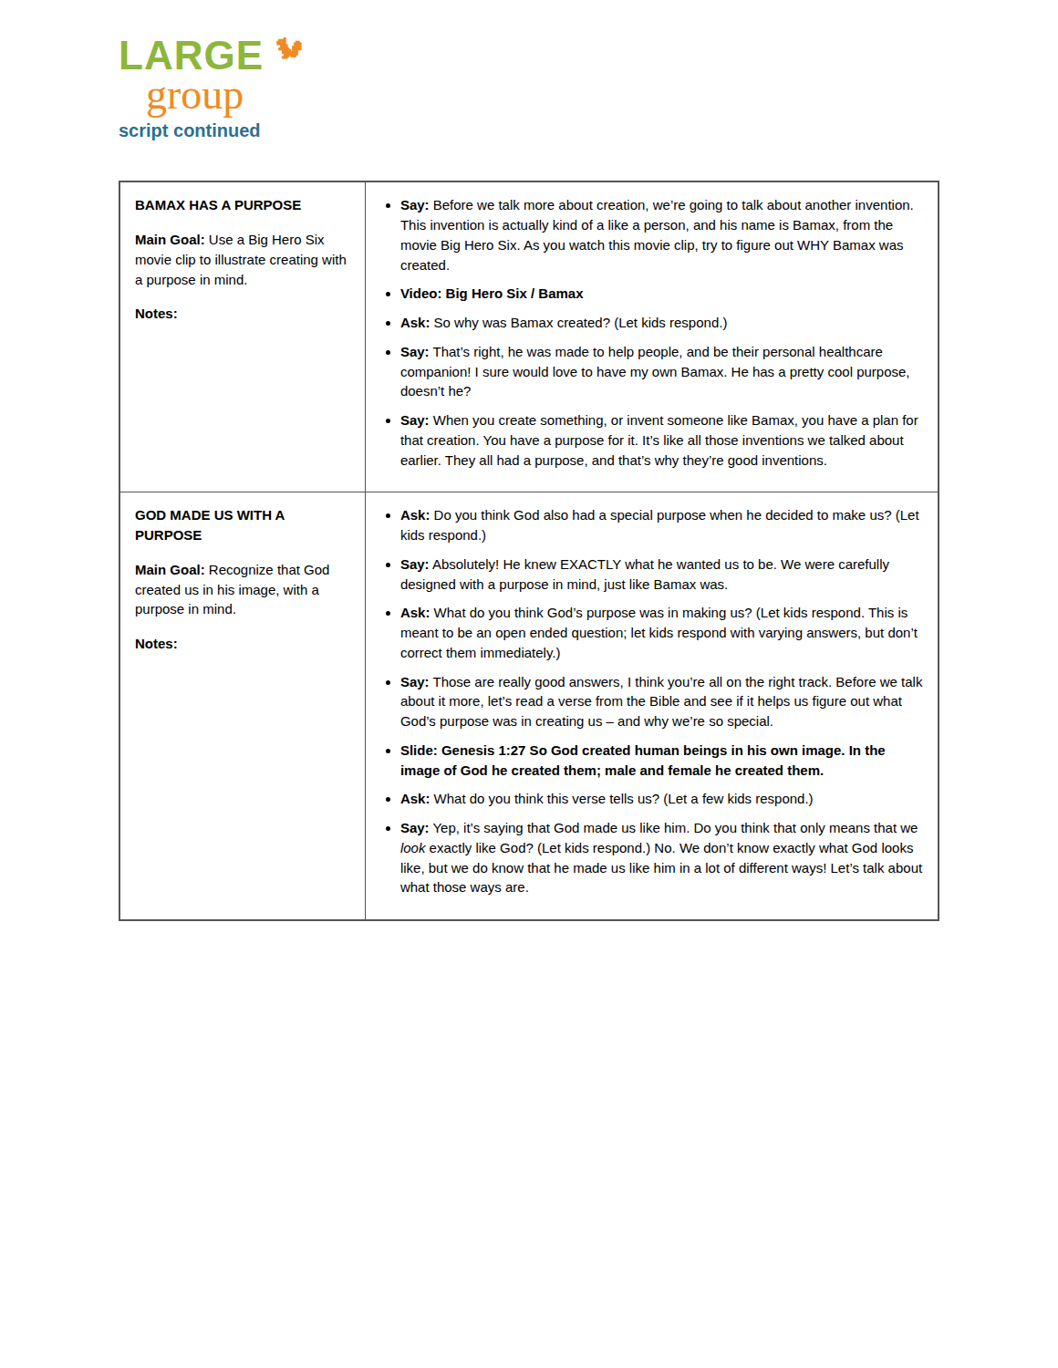LARGE 🐿
group
script continued
| Bamax has a purpose Main Goal: Use a Big Hero Six movie clip to illustrate creating with a purpose in mind. Notes: | Say: Before we talk more about creation, we’re going to talk about another invention. This invention is actually kind of a like a person, and his name is Bamax, from the movie Big Hero Six. As you watch this movie clip, try to figure out WHY Bamax was created. Video: Big Hero Six / Bamax Ask: So why was Bamax created? (Let kids respond.) Say: That’s right, he was made to help people, and be their personal healthcare companion! I sure would love to have my own Bamax. He has a pretty cool purpose, doesn’t he? Say: When you create something, or invent someone like Bamax, you have a plan for that creation. You have a purpose for it. It’s like all those inventions we talked about earlier. They all had a purpose, and that’s why they’re good inventions. |
| God made us with a purpose Main Goal: Recognize that God created us in his image, with a purpose in mind. Notes: | Ask: Do you think God also had a special purpose when he decided to make us? (Let kids respond.) Say: Absolutely! He knew EXACTLY what he wanted us to be. We were carefully designed with a purpose in mind, just like Bamax was. Ask: What do you think God’s purpose was in making us? (Let kids respond. This is meant to be an open ended question; let kids respond with varying answers, but don’t correct them immediately.) Say: Those are really good answers, I think you’re all on the right track. Before we talk about it more, let’s read a verse from the Bible and see if it helps us figure out what God’s purpose was in creating us – and why we’re so special. Slide: Genesis 1:27 So God created human beings in his own image. In the image of God he created them; male and female he created them. Ask: What do you think this verse tells us? (Let a few kids respond.) Say: Yep, it’s saying that God made us like him. Do you think that only means that we look exactly like God? (Let kids respond.) No. We don’t know exactly what God looks like, but we do know that he made us like him in a lot of different ways! Let’s talk about what those ways are. |